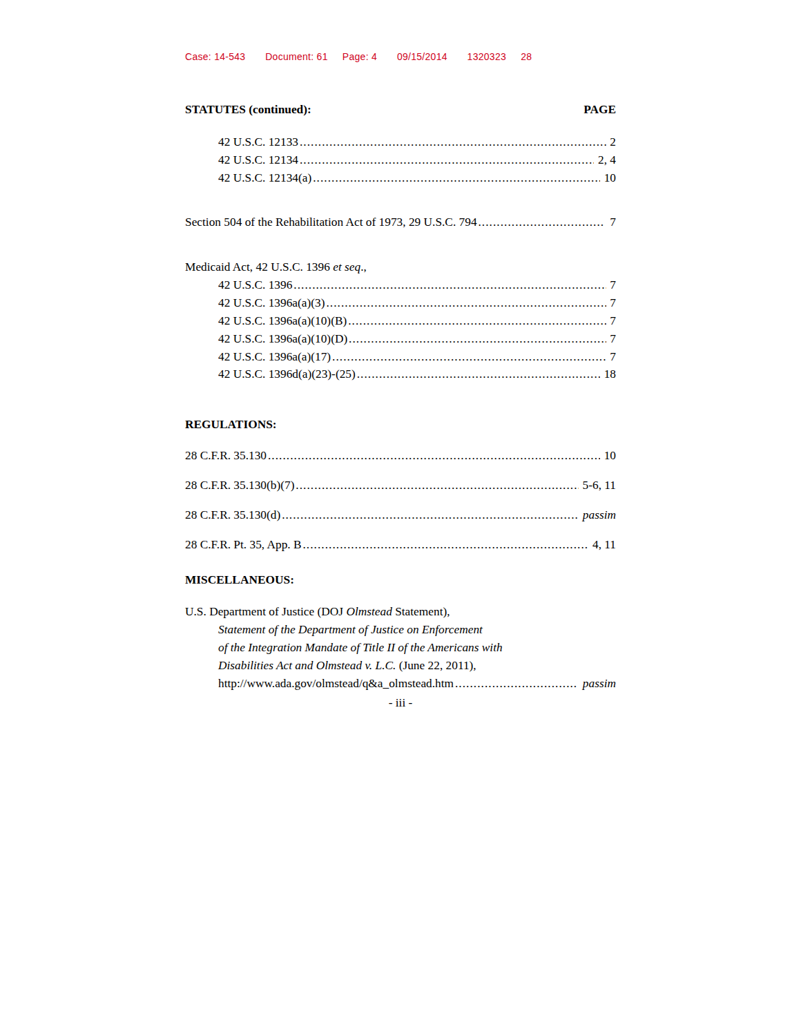Case: 14-543 Document: 61 Page: 4 09/15/2014 1320323 28
STATUTES (continued): PAGE
42 U.S.C. 12133 .................................................................................................. 2
42 U.S.C. 12134 ............................................................................................... 2, 4
42 U.S.C. 12134(a) ......................................................................................... 10
Section 504 of the Rehabilitation Act of 1973, 29 U.S.C. 794 .................................. 7
Medicaid Act, 42 U.S.C. 1396 et seq.,
42 U.S.C. 1396 .................................................................................................... 7
42 U.S.C. 1396a(a)(3) ....................................................................................... 7
42 U.S.C. 1396a(a)(10)(B) .............................................................................. 7
42 U.S.C. 1396a(a)(10)(D) ............................................................................. 7
42 U.S.C. 1396a(a)(17) ..................................................................................... 7
42 U.S.C. 1396d(a)(23)-(25) .......................................................................... 18
REGULATIONS:
28 C.F.R. 35.130 ..................................................................................................... 10
28 C.F.R. 35.130(b)(7) ....................................................................................... 5-6, 11
28 C.F.R. 35.130(d) ........................................................................................... passim
28 C.F.R. Pt. 35, App. B ..................................................................................... 4, 11
MISCELLANEOUS:
U.S. Department of Justice (DOJ Olmstead Statement),
Statement of the Department of Justice on Enforcement
of the Integration Mandate of Title II of the Americans with
Disabilities Act and Olmstead v. L.C. (June 22, 2011),
http://www.ada.gov/olmstead/q&a_olmstead.htm ................................. passim
- iii -